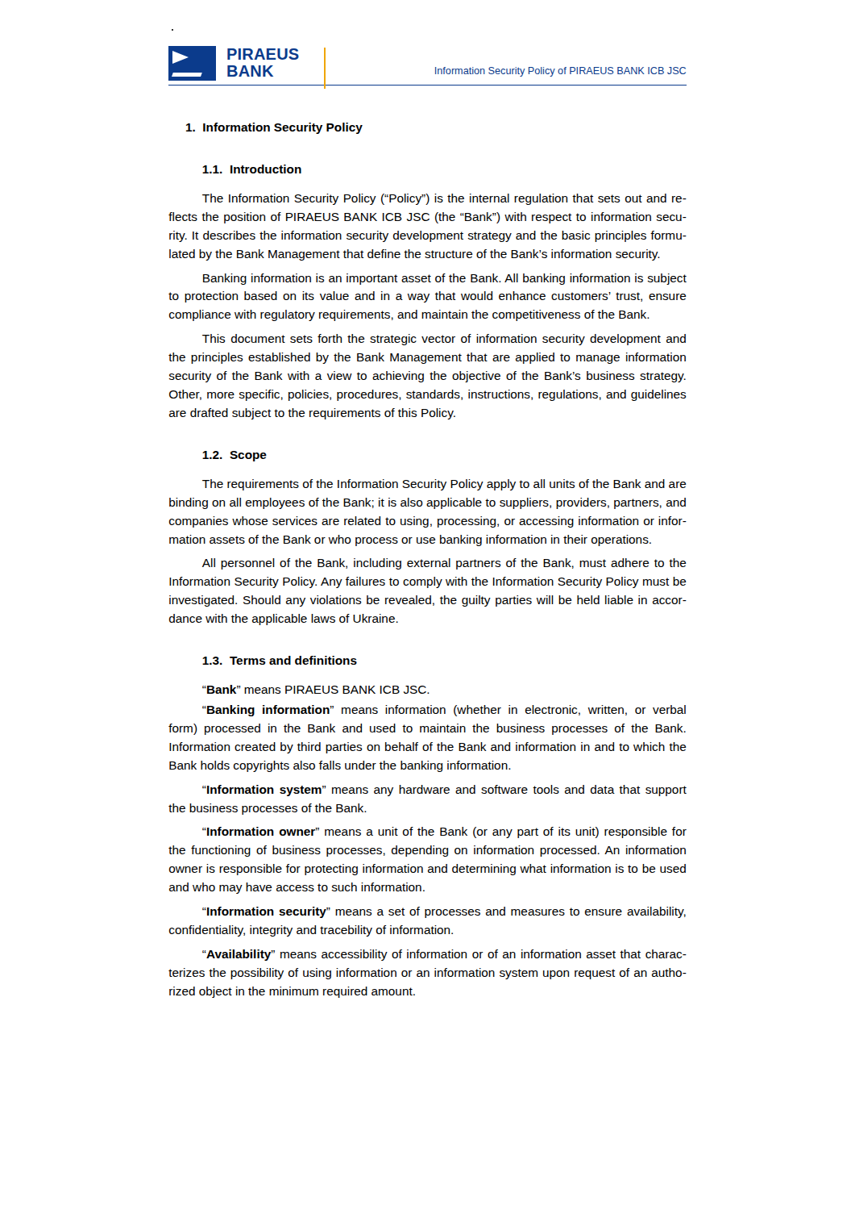PIRAEUS BANK
Information Security Policy of PIRAEUS BANK ICB JSC
1. Information Security Policy
1.1. Introduction
The Information Security Policy (“Policy”) is the internal regulation that sets out and reflects the position of PIRAEUS BANK ICB JSC (the “Bank”) with respect to information security. It describes the information security development strategy and the basic principles formulated by the Bank Management that define the structure of the Bank’s information security.
Banking information is an important asset of the Bank. All banking information is subject to protection based on its value and in a way that would enhance customers’ trust, ensure compliance with regulatory requirements, and maintain the competitiveness of the Bank.
This document sets forth the strategic vector of information security development and the principles established by the Bank Management that are applied to manage information security of the Bank with a view to achieving the objective of the Bank’s business strategy. Other, more specific, policies, procedures, standards, instructions, regulations, and guidelines are drafted subject to the requirements of this Policy.
1.2. Scope
The requirements of the Information Security Policy apply to all units of the Bank and are binding on all employees of the Bank; it is also applicable to suppliers, providers, partners, and companies whose services are related to using, processing, or accessing information or information assets of the Bank or who process or use banking information in their operations.
All personnel of the Bank, including external partners of the Bank, must adhere to the Information Security Policy. Any failures to comply with the Information Security Policy must be investigated. Should any violations be revealed, the guilty parties will be held liable in accordance with the applicable laws of Ukraine.
1.3. Terms and definitions
“Bank” means PIRAEUS BANK ICB JSC.
“Banking information” means information (whether in electronic, written, or verbal form) processed in the Bank and used to maintain the business processes of the Bank. Information created by third parties on behalf of the Bank and information in and to which the Bank holds copyrights also falls under the banking information.
“Information system” means any hardware and software tools and data that support the business processes of the Bank.
“Information owner” means a unit of the Bank (or any part of its unit) responsible for the functioning of business processes, depending on information processed. An information owner is responsible for protecting information and determining what information is to be used and who may have access to such information.
“Information security” means a set of processes and measures to ensure availability, confidentiality, integrity and tracebility of information.
“Availability” means accessibility of information or of an information asset that characterizes the possibility of using information or an information system upon request of an authorized object in the minimum required amount.